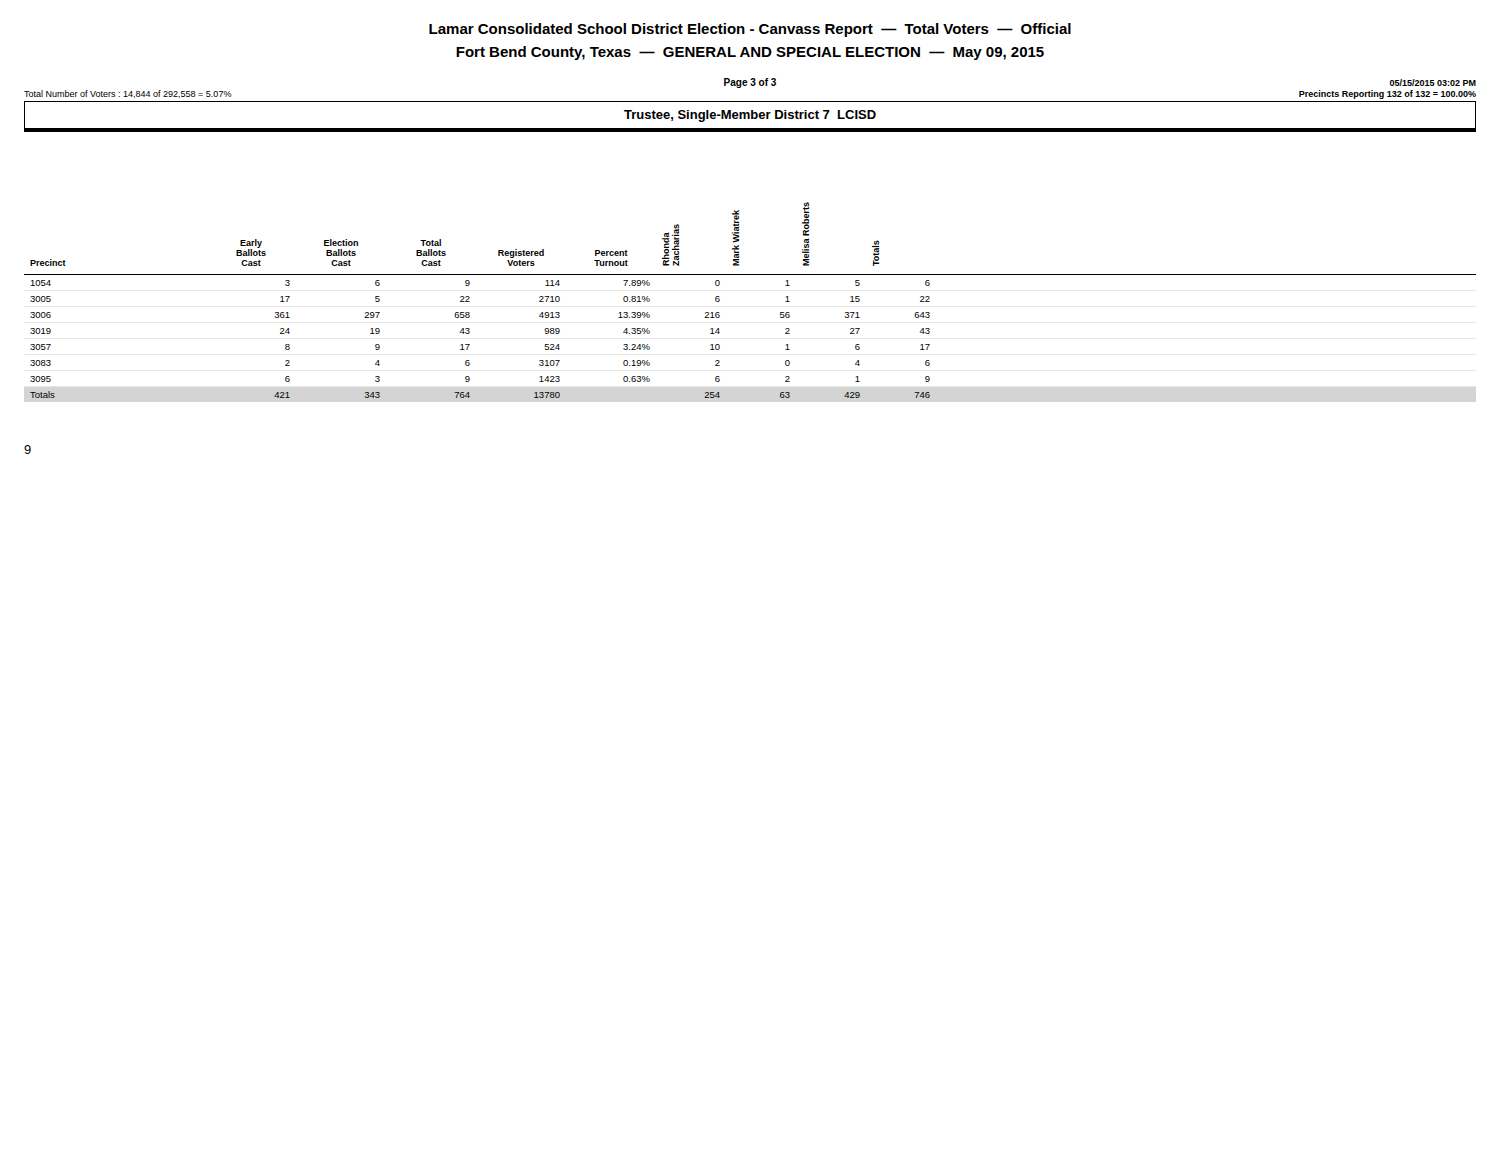Lamar Consolidated School District Election - Canvass Report — Total Voters — Official
Fort Bend County, Texas — GENERAL AND SPECIAL ELECTION — May 09, 2015
| | Page 3 of 3 | 05/15/2015 03:02 PM |
| Total Number of Voters : 14,844 of 292,558 = 5.07% | | Precincts Reporting 132 of 132 = 100.00% |
Trustee, Single-Member District 7 LCISD
| Precinct | Early Ballots Cast | Election Ballots Cast | Total Ballots Cast | Registered Voters | Percent Turnout | Rhonda Zacharias | Mark Wiatrek | Melisa Roberts | Totals | |
| --- | --- | --- | --- | --- | --- | --- | --- | --- | --- | --- |
| 1054 | 3 | 6 | 9 | 114 | 7.89% | 0 | 1 | 5 | 6 | |
| 3005 | 17 | 5 | 22 | 2710 | 0.81% | 6 | 1 | 15 | 22 | |
| 3006 | 361 | 297 | 658 | 4913 | 13.39% | 216 | 56 | 371 | 643 | |
| 3019 | 24 | 19 | 43 | 989 | 4.35% | 14 | 2 | 27 | 43 | |
| 3057 | 8 | 9 | 17 | 524 | 3.24% | 10 | 1 | 6 | 17 | |
| 3083 | 2 | 4 | 6 | 3107 | 0.19% | 2 | 0 | 4 | 6 | |
| 3095 | 6 | 3 | 9 | 1423 | 0.63% | 6 | 2 | 1 | 9 | |
| Totals | 421 | 343 | 764 | 13780 | | 254 | 63 | 429 | 746 | |
9